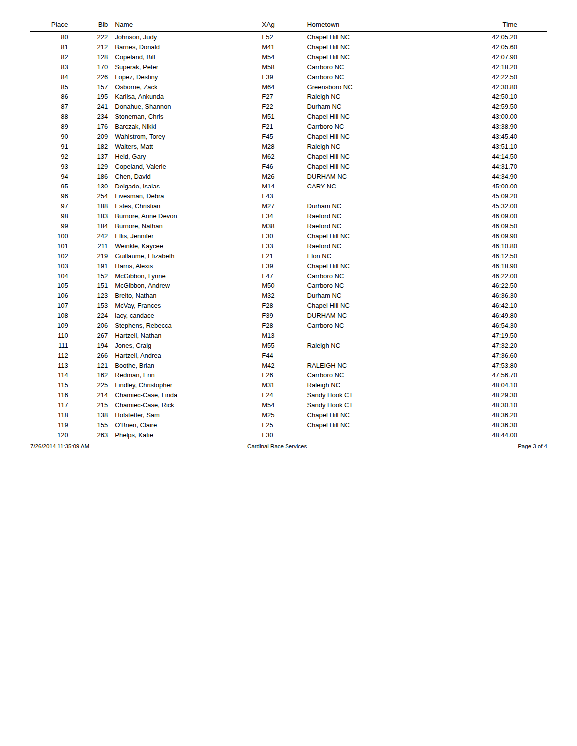| Place | Bib | Name | XAg | Hometown | Time |
| --- | --- | --- | --- | --- | --- |
| 80 | 222 | Johnson, Judy | F52 | Chapel Hill NC | 42:05.20 |
| 81 | 212 | Barnes, Donald | M41 | Chapel Hill NC | 42:05.60 |
| 82 | 128 | Copeland, Bill | M54 | Chapel Hill NC | 42:07.90 |
| 83 | 170 | Superak, Peter | M58 | Carrboro NC | 42:18.20 |
| 84 | 226 | Lopez, Destiny | F39 | Carrboro NC | 42:22.50 |
| 85 | 157 | Osborne, Zack | M64 | Greensboro NC | 42:30.80 |
| 86 | 195 | Kariisa, Ankunda | F27 | Raleigh NC | 42:50.10 |
| 87 | 241 | Donahue, Shannon | F22 | Durham NC | 42:59.50 |
| 88 | 234 | Stoneman, Chris | M51 | Chapel Hill NC | 43:00.00 |
| 89 | 176 | Barczak, Nikki | F21 | Carrboro NC | 43:38.90 |
| 90 | 209 | Wahlstrom, Torey | F45 | Chapel Hill NC | 43:45.40 |
| 91 | 182 | Walters, Matt | M28 | Raleigh NC | 43:51.10 |
| 92 | 137 | Held, Gary | M62 | Chapel Hill NC | 44:14.50 |
| 93 | 129 | Copeland, Valerie | F46 | Chapel Hill NC | 44:31.70 |
| 94 | 186 | Chen, David | M26 | DURHAM NC | 44:34.90 |
| 95 | 130 | Delgado, Isaias | M14 | CARY NC | 45:00.00 |
| 96 | 254 | Livesman, Debra | F43 | | 45:09.20 |
| 97 | 188 | Estes, Christian | M27 | Durham NC | 45:32.00 |
| 98 | 183 | Burnore, Anne Devon | F34 | Raeford NC | 46:09.00 |
| 99 | 184 | Burnore, Nathan | M38 | Raeford NC | 46:09.50 |
| 100 | 242 | Ellis, Jennifer | F30 | Chapel Hill NC | 46:09.90 |
| 101 | 211 | Weinkle, Kaycee | F33 | Raeford NC | 46:10.80 |
| 102 | 219 | Guillaume, Elizabeth | F21 | Elon NC | 46:12.50 |
| 103 | 191 | Harris, Alexis | F39 | Chapel Hill NC | 46:18.90 |
| 104 | 152 | McGibbon, Lynne | F47 | Carrboro NC | 46:22.00 |
| 105 | 151 | McGibbon, Andrew | M50 | Carrboro NC | 46:22.50 |
| 106 | 123 | Breito, Nathan | M32 | Durham NC | 46:36.30 |
| 107 | 153 | McVay, Frances | F28 | Chapel Hill NC | 46:42.10 |
| 108 | 224 | lacy, candace | F39 | DURHAM NC | 46:49.80 |
| 109 | 206 | Stephens, Rebecca | F28 | Carrboro NC | 46:54.30 |
| 110 | 267 | Hartzell, Nathan | M13 | | 47:19.50 |
| 111 | 194 | Jones, Craig | M55 | Raleigh NC | 47:32.20 |
| 112 | 266 | Hartzell, Andrea | F44 | | 47:36.60 |
| 113 | 121 | Boothe, Brian | M42 | RALEIGH NC | 47:53.80 |
| 114 | 162 | Redman, Erin | F26 | Carrboro NC | 47:56.70 |
| 115 | 225 | Lindley, Christopher | M31 | Raleigh NC | 48:04.10 |
| 116 | 214 | Chamiec-Case, Linda | F24 | Sandy Hook CT | 48:29.30 |
| 117 | 215 | Chamiec-Case, Rick | M54 | Sandy Hook CT | 48:30.10 |
| 118 | 138 | Hofstetter, Sam | M25 | Chapel Hill NC | 48:36.20 |
| 119 | 155 | O'Brien, Claire | F25 | Chapel Hill NC | 48:36.30 |
| 120 | 263 | Phelps, Katie | F30 | | 48:44.00 |
| 7/26/2014 11:35:09 AM | Cardinal Race Services | Page 3 of 4 |